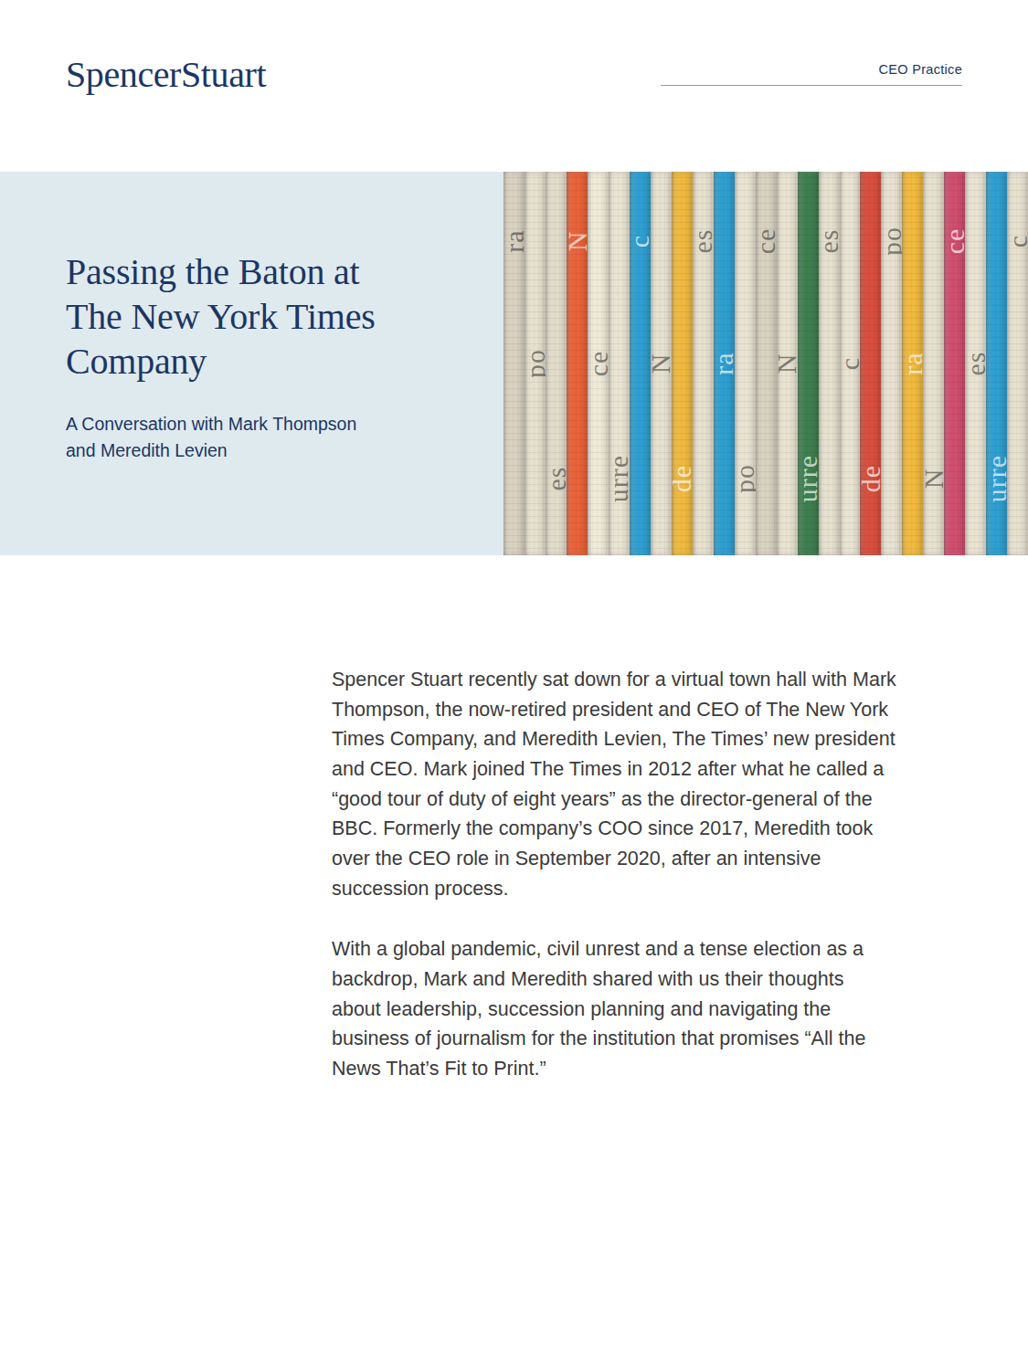SpencerStuart
CEO Practice
Passing the Baton at
The New York Times
Company
A Conversation with Mark Thompson
and Meredith Levien
ra
po
es
N
ce
urre
c
N
de
es
ra
po
ce
N
urre
es
c
de
po
ra
N
ce
es
urre
c
Spencer Stuart recently sat down for a virtual town hall with Mark Thompson, the now-retired president and CEO of The New York Times Company, and Meredith Levien, The Times’ new president and CEO. Mark joined The Times in 2012 after what he called a “good tour of duty of eight years” as the director-general of the BBC. Formerly the company’s COO since 2017, Meredith took over the CEO role in September 2020, after an intensive succession process.
With a global pandemic, civil unrest and a tense election as a backdrop, Mark and Meredith shared with us their thoughts about leadership, succession planning and navigating the business of journalism for the institution that promises “All the News That’s Fit to Print.”